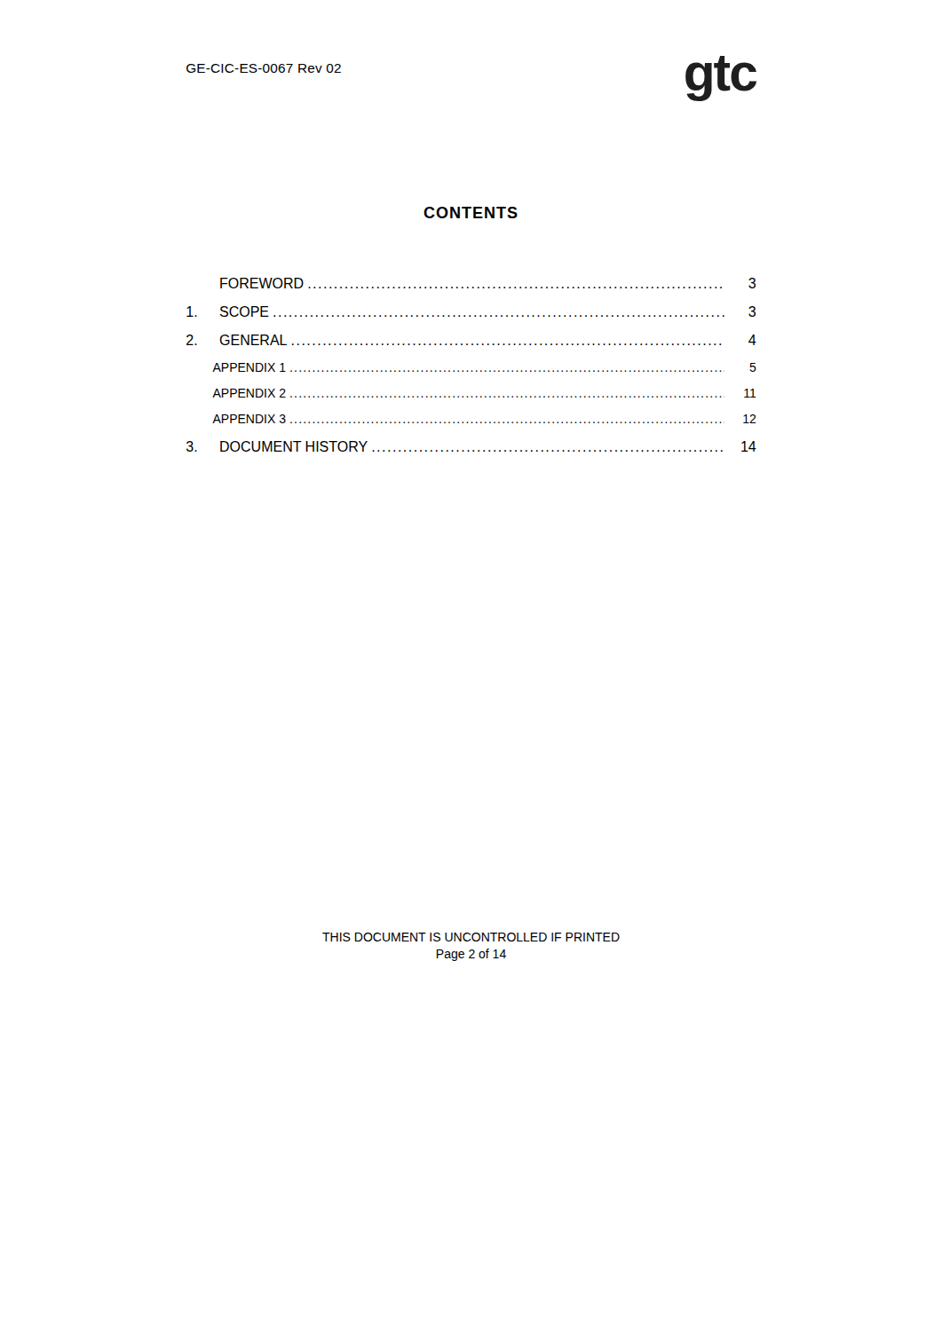GE-CIC-ES-0067 Rev 02
gtc
CONTENTS
FOREWORD .................................................................................................................. 3
1. SCOPE ......................................................................................................................... 3
2. GENERAL .................................................................................................................... 4
APPENDIX 1 ................................................................................................................................................. 5
APPENDIX 2 ............................................................................................................................................... 11
APPENDIX 3 ............................................................................................................................................... 12
3. DOCUMENT HISTORY ............................................................................................. 14
THIS DOCUMENT IS UNCONTROLLED IF PRINTED
Page 2 of 14